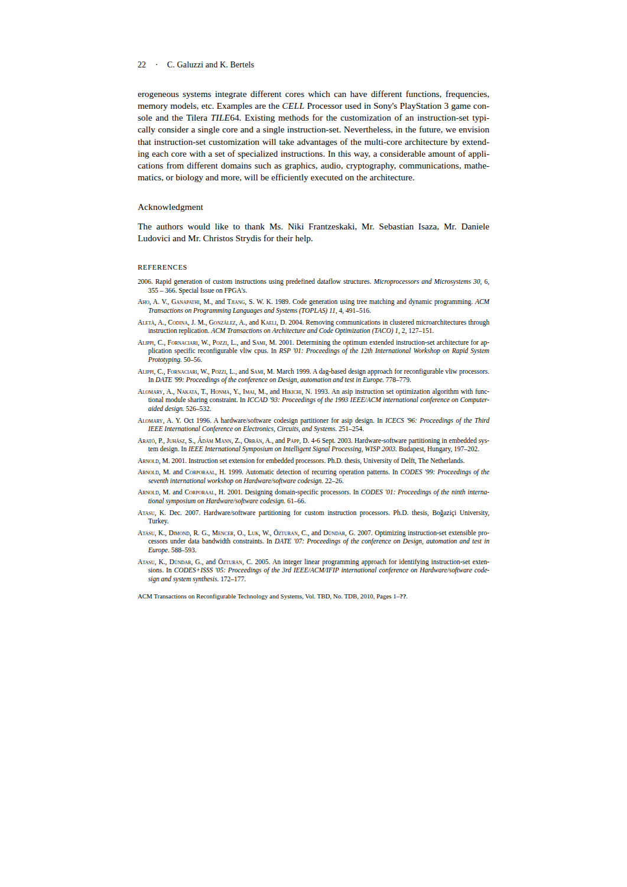22·C. Galuzzi and K. Bertels
erogeneous systems integrate different cores which can have different functions, frequencies, memory models, etc. Examples are the CELL Processor used in Sony's PlayStation 3 game console and the Tilera TILE64. Existing methods for the customization of an instruction-set typically consider a single core and a single instruction-set. Nevertheless, in the future, we envision that instruction-set customization will take advantages of the multi-core architecture by extending each core with a set of specialized instructions. In this way, a considerable amount of applications from different domains such as graphics, audio, cryptography, communications, mathematics, or biology and more, will be efficiently executed on the architecture.
Acknowledgment
The authors would like to thank Ms. Niki Frantzeskaki, Mr. Sebastian Isaza, Mr. Daniele Ludovici and Mr. Christos Strydis for their help.
REFERENCES
2006. Rapid generation of custom instructions using predefined dataflow structures. Microprocessors and Microsystems 30, 6, 355 – 366. Special Issue on FPGA's.
Aho, A. V., Ganapathi, M., and Tjiang, S. W. K. 1989. Code generation using tree matching and dynamic programming. ACM Transactions on Programming Languages and Systems (TOPLAS) 11, 4, 491–516.
Aletà, A., Codina, J. M., González, A., and Kaeli, D. 2004. Removing communications in clustered microarchitectures through instruction replication. ACM Transactions on Architecture and Code Optimization (TACO) 1, 2, 127–151.
Alippi, C., Fornaciari, W., Pozzi, L., and Sami, M. 2001. Determining the optimum extended instruction-set architecture for application specific reconfigurable vliw cpus. In RSP '01: Proceedings of the 12th International Workshop on Rapid System Prototyping. 50–56.
Alippi, C., Fornaciari, W., Pozzi, L., and Sami, M. March 1999. A dag-based design approach for reconfigurable vliw processors. In DATE '99: Proceedings of the conference on Design, automation and test in Europe. 778–779.
Alomary, A., Nakata, T., Honma, Y., Imai, M., and Hikichi, N. 1993. An asip instruction set optimization algorithm with functional module sharing constraint. In ICCAD '93: Proceedings of the 1993 IEEE/ACM international conference on Computer-aided design. 526–532.
Alomary, A. Y. Oct 1996. A hardware/software codesign partitioner for asip design. In ICECS '96: Proceedings of the Third IEEE International Conference on Electronics, Circuits, and Systems. 251–254.
Arató, P., Juhász, S., Ádám Mann, Z., Orbán, A., and Papp, D. 4-6 Sept. 2003. Hardware-software partitioning in embedded system design. In IEEE International Symposium on Intelligent Signal Processing, WISP 2003. Budapest, Hungary, 197–202.
Arnold, M. 2001. Instruction set extension for embedded processors. Ph.D. thesis, University of Delft, The Netherlands.
Arnold, M. and Corporaal, H. 1999. Automatic detection of recurring operation patterns. In CODES '99: Proceedings of the seventh international workshop on Hardware/software codesign. 22–26.
Arnold, M. and Corporaal, H. 2001. Designing domain-specific processors. In CODES '01: Proceedings of the ninth international symposium on Hardware/software codesign. 61–66.
Atasu, K. Dec. 2007. Hardware/software partitioning for custom instruction processors. Ph.D. thesis, Boğaziçi University, Turkey.
Atasu, K., Dimond, R. G., Mencer, O., Luk, W., Özturan, C., and Dündar, G. 2007. Optimizing instruction-set extensible processors under data bandwidth constraints. In DATE '07: Proceedings of the conference on Design, automation and test in Europe. 588–593.
Atasu, K., Dündar, G., and Özturan, C. 2005. An integer linear programming approach for identifying instruction-set extensions. In CODES+ISSS '05: Proceedings of the 3rd IEEE/ACM/IFIP international conference on Hardware/software codesign and system synthesis. 172–177.
ACM Transactions on Reconfigurable Technology and Systems, Vol. TBD, No. TDB, 2010, Pages 1–??.